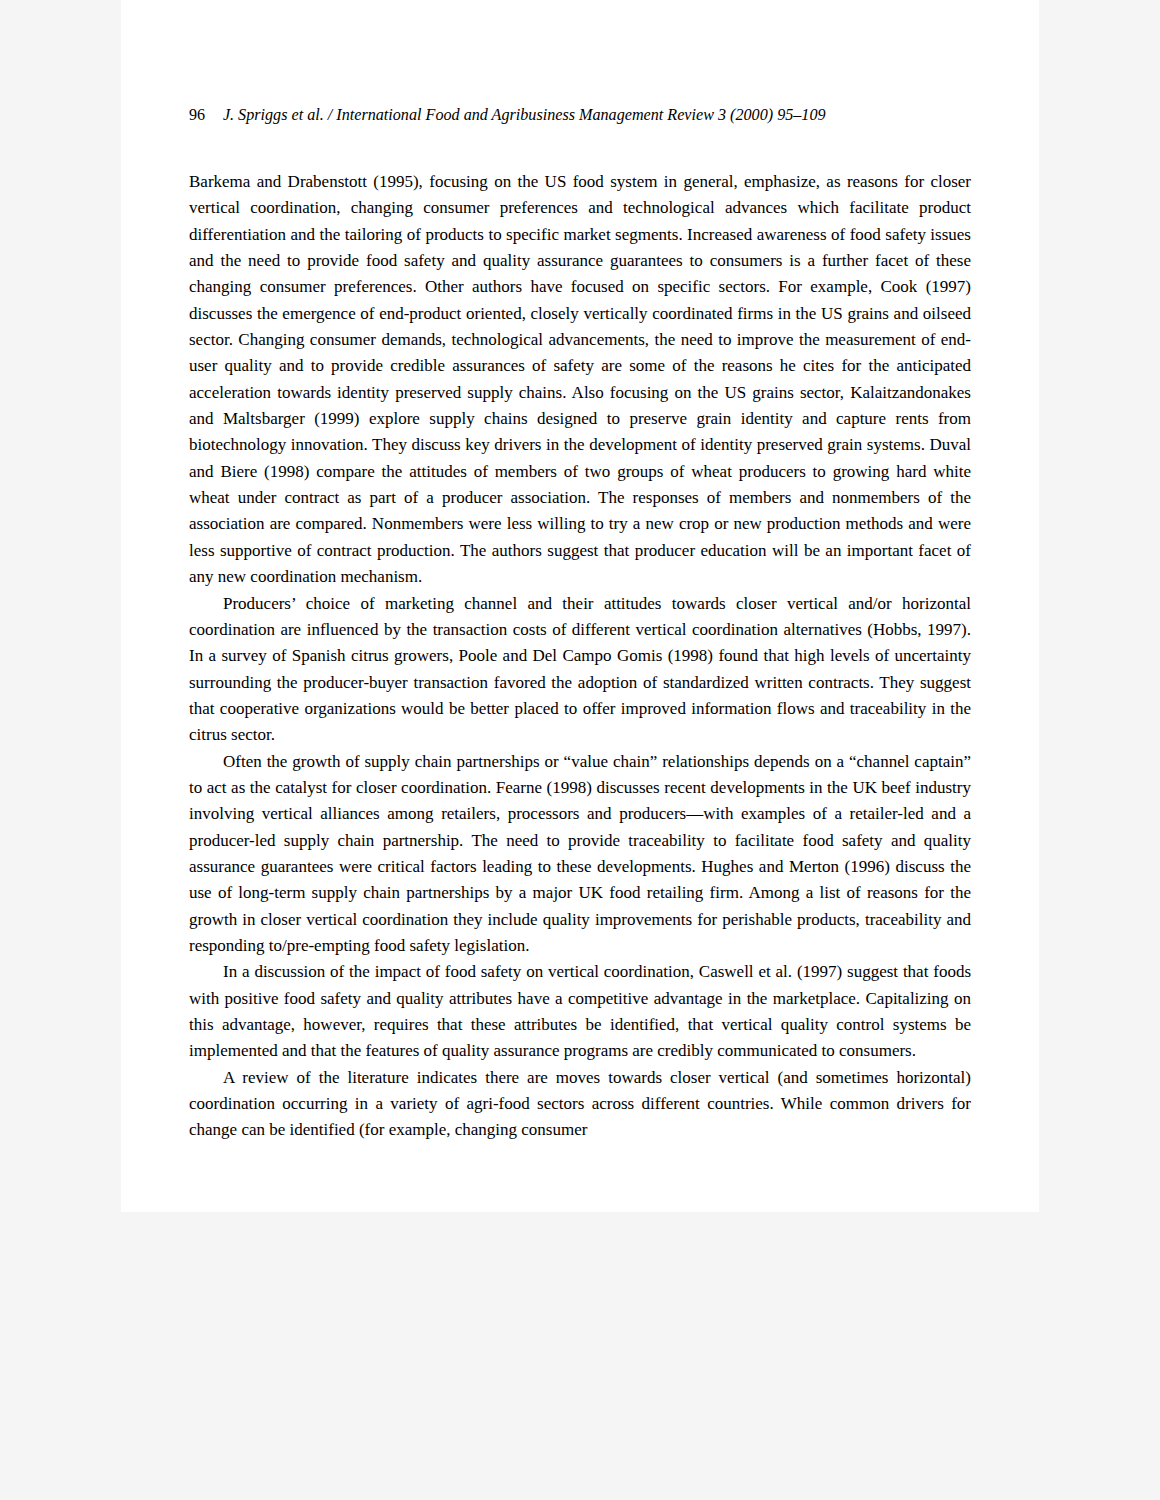96 J. Spriggs et al. / International Food and Agribusiness Management Review 3 (2000) 95–109
Barkema and Drabenstott (1995), focusing on the US food system in general, emphasize, as reasons for closer vertical coordination, changing consumer preferences and technological advances which facilitate product differentiation and the tailoring of products to specific market segments. Increased awareness of food safety issues and the need to provide food safety and quality assurance guarantees to consumers is a further facet of these changing consumer preferences. Other authors have focused on specific sectors. For example, Cook (1997) discusses the emergence of end-product oriented, closely vertically coordinated firms in the US grains and oilseed sector. Changing consumer demands, technological advancements, the need to improve the measurement of end-user quality and to provide credible assurances of safety are some of the reasons he cites for the anticipated acceleration towards identity preserved supply chains. Also focusing on the US grains sector, Kalaitzandonakes and Maltsbarger (1999) explore supply chains designed to preserve grain identity and capture rents from biotechnology innovation. They discuss key drivers in the development of identity preserved grain systems. Duval and Biere (1998) compare the attitudes of members of two groups of wheat producers to growing hard white wheat under contract as part of a producer association. The responses of members and nonmembers of the association are compared. Nonmembers were less willing to try a new crop or new production methods and were less supportive of contract production. The authors suggest that producer education will be an important facet of any new coordination mechanism.
Producers’ choice of marketing channel and their attitudes towards closer vertical and/or horizontal coordination are influenced by the transaction costs of different vertical coordination alternatives (Hobbs, 1997). In a survey of Spanish citrus growers, Poole and Del Campo Gomis (1998) found that high levels of uncertainty surrounding the producer-buyer transaction favored the adoption of standardized written contracts. They suggest that cooperative organizations would be better placed to offer improved information flows and traceability in the citrus sector.
Often the growth of supply chain partnerships or “value chain” relationships depends on a “channel captain” to act as the catalyst for closer coordination. Fearne (1998) discusses recent developments in the UK beef industry involving vertical alliances among retailers, processors and producers—with examples of a retailer-led and a producer-led supply chain partnership. The need to provide traceability to facilitate food safety and quality assurance guarantees were critical factors leading to these developments. Hughes and Merton (1996) discuss the use of long-term supply chain partnerships by a major UK food retailing firm. Among a list of reasons for the growth in closer vertical coordination they include quality improvements for perishable products, traceability and responding to/pre-empting food safety legislation.
In a discussion of the impact of food safety on vertical coordination, Caswell et al. (1997) suggest that foods with positive food safety and quality attributes have a competitive advantage in the marketplace. Capitalizing on this advantage, however, requires that these attributes be identified, that vertical quality control systems be implemented and that the features of quality assurance programs are credibly communicated to consumers.
A review of the literature indicates there are moves towards closer vertical (and sometimes horizontal) coordination occurring in a variety of agri-food sectors across different countries. While common drivers for change can be identified (for example, changing consumer